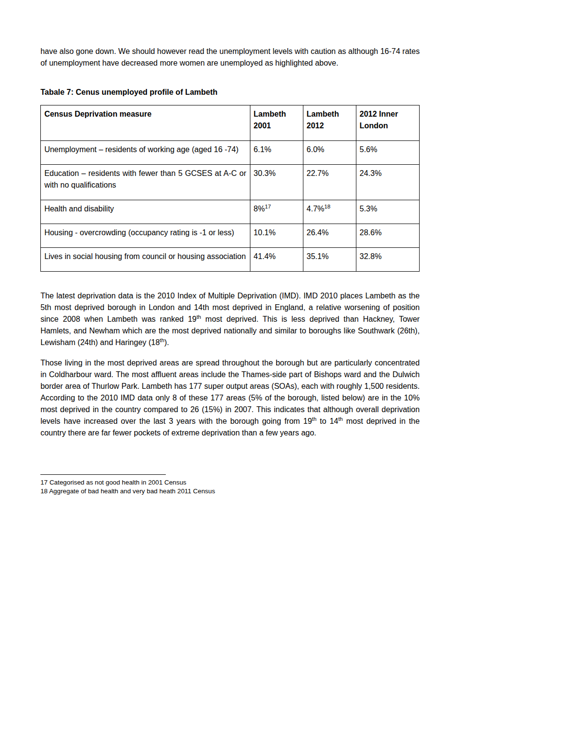have also gone down. We should however read the unemployment levels with caution as although 16-74 rates of unemployment have decreased more women are unemployed as highlighted above.
Tabale 7: Cenus unemployed profile of Lambeth
| Census Deprivation measure | Lambeth 2001 | Lambeth 2012 | 2012 Inner London |
| --- | --- | --- | --- |
| Unemployment – residents of working age (aged 16 -74) | 6.1% | 6.0% | 5.6% |
| Education – residents with fewer than 5 GCSES at A-C or with no qualifications | 30.3% | 22.7% | 24.3% |
| Health and disability | 8% 17 | 4.7% 18 | 5.3% |
| Housing - overcrowding (occupancy rating is -1 or less) | 10.1% | 26.4% | 28.6% |
| Lives in social housing from council or housing association | 41.4% | 35.1% | 32.8% |
The latest deprivation data is the 2010 Index of Multiple Deprivation (IMD). IMD 2010 places Lambeth as the 5th most deprived borough in London and 14th most deprived in England, a relative worsening of position since 2008 when Lambeth was ranked 19th most deprived. This is less deprived than Hackney, Tower Hamlets, and Newham which are the most deprived nationally and similar to boroughs like Southwark (26th), Lewisham (24th) and Haringey (18th).
Those living in the most deprived areas are spread throughout the borough but are particularly concentrated in Coldharbour ward. The most affluent areas include the Thames-side part of Bishops ward and the Dulwich border area of Thurlow Park. Lambeth has 177 super output areas (SOAs), each with roughly 1,500 residents. According to the 2010 IMD data only 8 of these 177 areas (5% of the borough, listed below) are in the 10% most deprived in the country compared to 26 (15%) in 2007. This indicates that although overall deprivation levels have increased over the last 3 years with the borough going from 19th to 14th most deprived in the country there are far fewer pockets of extreme deprivation than a few years ago.
17 Categorised as not good health in 2001 Census
18 Aggregate of bad health and very bad heath 2011 Census